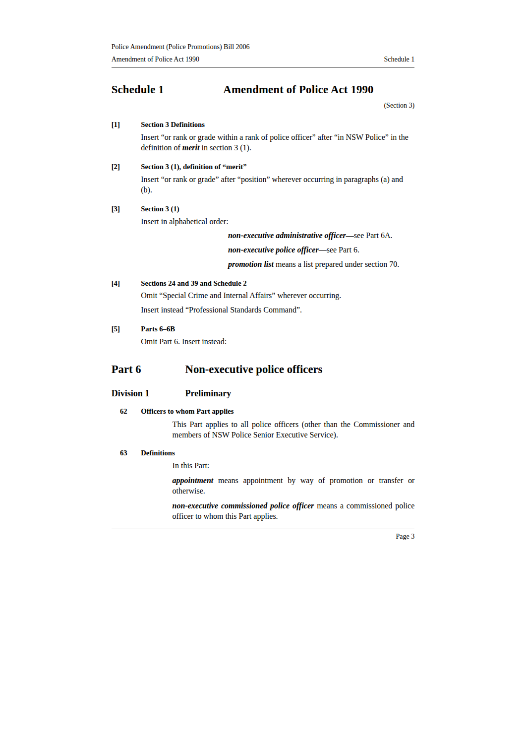Police Amendment (Police Promotions) Bill 2006
Amendment of Police Act 1990 Schedule 1
Schedule 1 Amendment of Police Act 1990
(Section 3)
[1] Section 3 Definitions
Insert “or rank or grade within a rank of police officer” after “in NSW Police” in the definition of merit in section 3 (1).
[2] Section 3 (1), definition of “merit”
Insert “or rank or grade” after “position” wherever occurring in paragraphs (a) and (b).
[3] Section 3 (1)
Insert in alphabetical order:
non-executive administrative officer—see Part 6A.
non-executive police officer—see Part 6.
promotion list means a list prepared under section 70.
[4] Sections 24 and 39 and Schedule 2
Omit “Special Crime and Internal Affairs” wherever occurring.
Insert instead “Professional Standards Command”.
[5] Parts 6–6B
Omit Part 6. Insert instead:
Part 6 Non-executive police officers
Division 1 Preliminary
62 Officers to whom Part applies
This Part applies to all police officers (other than the Commissioner and members of NSW Police Senior Executive Service).
63 Definitions
In this Part:
appointment means appointment by way of promotion or transfer or otherwise.
non-executive commissioned police officer means a commissioned police officer to whom this Part applies.
Page 3